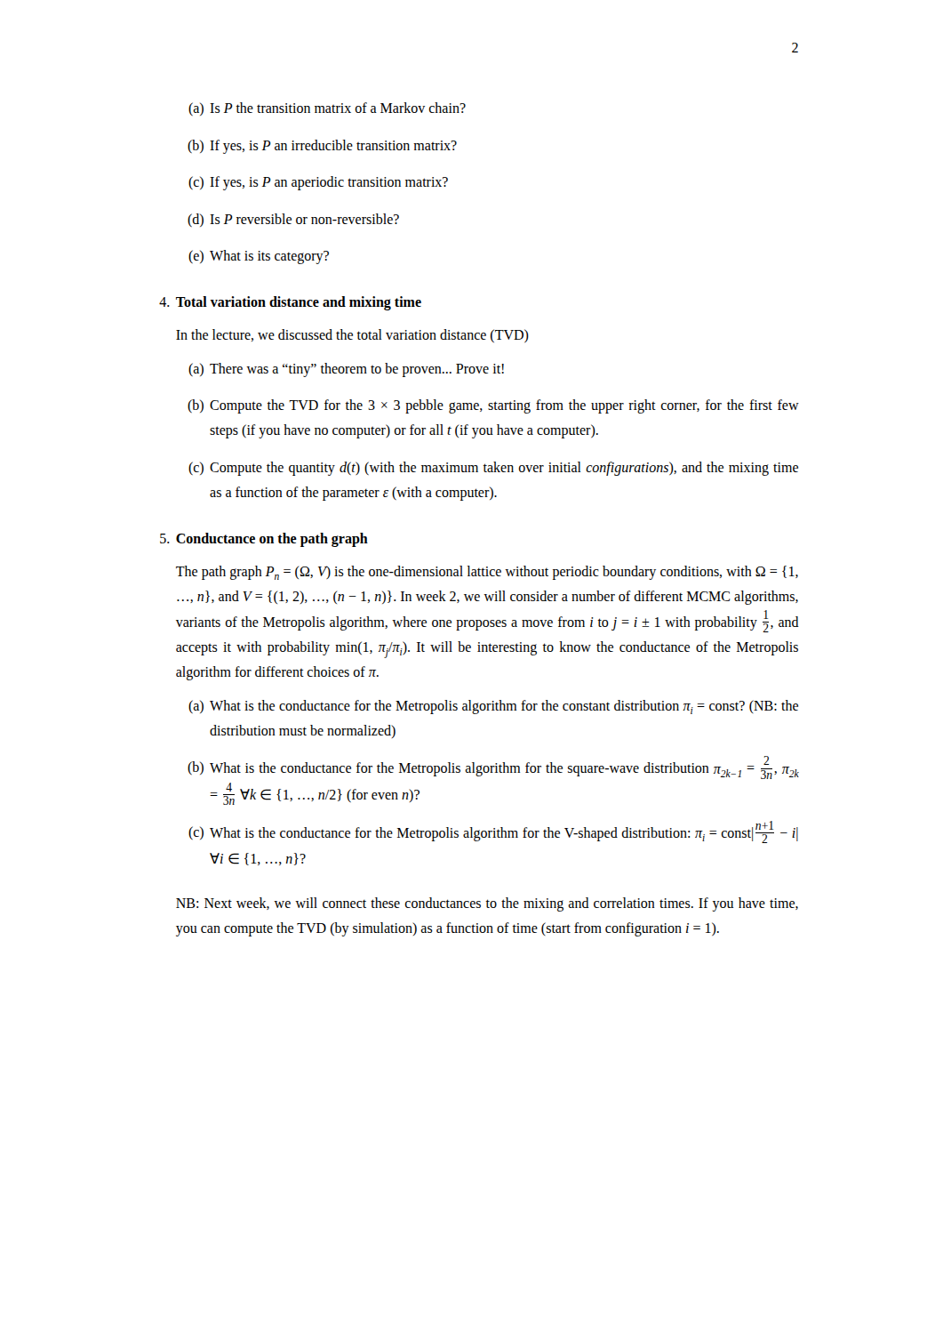2
(a) Is P the transition matrix of a Markov chain?
(b) If yes, is P an irreducible transition matrix?
(c) If yes, is P an aperiodic transition matrix?
(d) Is P reversible or non-reversible?
(e) What is its category?
4. Total variation distance and mixing time
In the lecture, we discussed the total variation distance (TVD)
(a) There was a “tiny” theorem to be proven... Prove it!
(b) Compute the TVD for the 3 × 3 pebble game, starting from the upper right corner, for the first few steps (if you have no computer) or for all t (if you have a computer).
(c) Compute the quantity d(t) (with the maximum taken over initial configurations), and the mixing time as a function of the parameter ε (with a computer).
5. Conductance on the path graph
The path graph Pn = (Ω, V) is the one-dimensional lattice without periodic boundary conditions, with Ω = {1, …, n}, and V = {(1, 2), …, (n − 1, n)}. In week 2, we will consider a number of different MCMC algorithms, variants of the Metropolis algorithm, where one proposes a move from i to j = i ± 1 with probability 12, and accepts it with probability min(1, πj/πi). It will be interesting to know the conductance of the Metropolis algorithm for different choices of π.
(a) What is the conductance for the Metropolis algorithm for the constant distribution πi = const? (NB: the distribution must be normalized)
(b) What is the conductance for the Metropolis algorithm for the square-wave distribution π2k−1 = 23n, π2k = 43n ∀k ∈ {1, …, n/2} (for even n)?
(c) What is the conductance for the Metropolis algorithm for the V-shaped distribution: πi = const|n+12 − i| ∀i ∈ {1, …, n}?
NB: Next week, we will connect these conductances to the mixing and correlation times. If you have time, you can compute the TVD (by simulation) as a function of time (start from configuration i = 1).